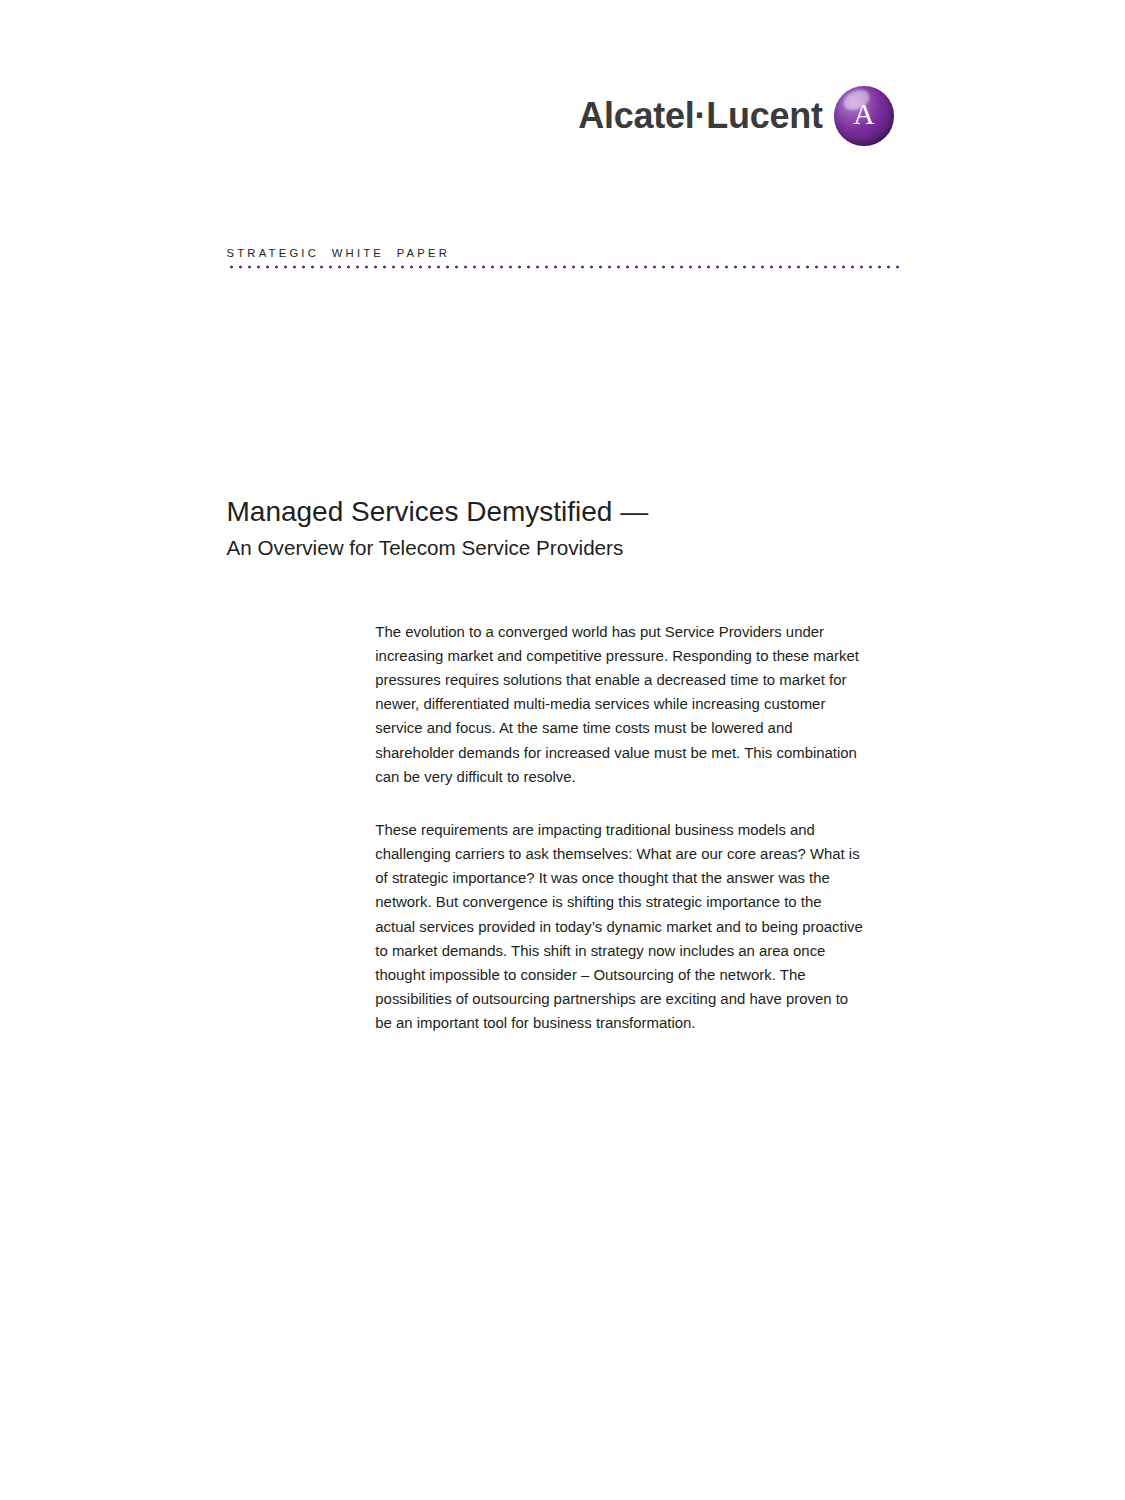Alcatel·Lucent A
Strategic White Paper
Managed Services Demystified — An Overview for Telecom Service Providers
The evolution to a converged world has put Service Providers under increasing market and competitive pressure. Responding to these market pressures requires solutions that enable a decreased time to market for newer, differentiated multi-media services while increasing customer service and focus. At the same time costs must be lowered and shareholder demands for increased value must be met. This combination can be very difficult to resolve.
These requirements are impacting traditional business models and challenging carriers to ask themselves: What are our core areas? What is of strategic importance? It was once thought that the answer was the network. But convergence is shifting this strategic importance to the actual services provided in today’s dynamic market and to being proactive to market demands. This shift in strategy now includes an area once thought impossible to consider – Outsourcing of the network. The possibilities of outsourcing partnerships are exciting and have proven to be an important tool for business transformation.